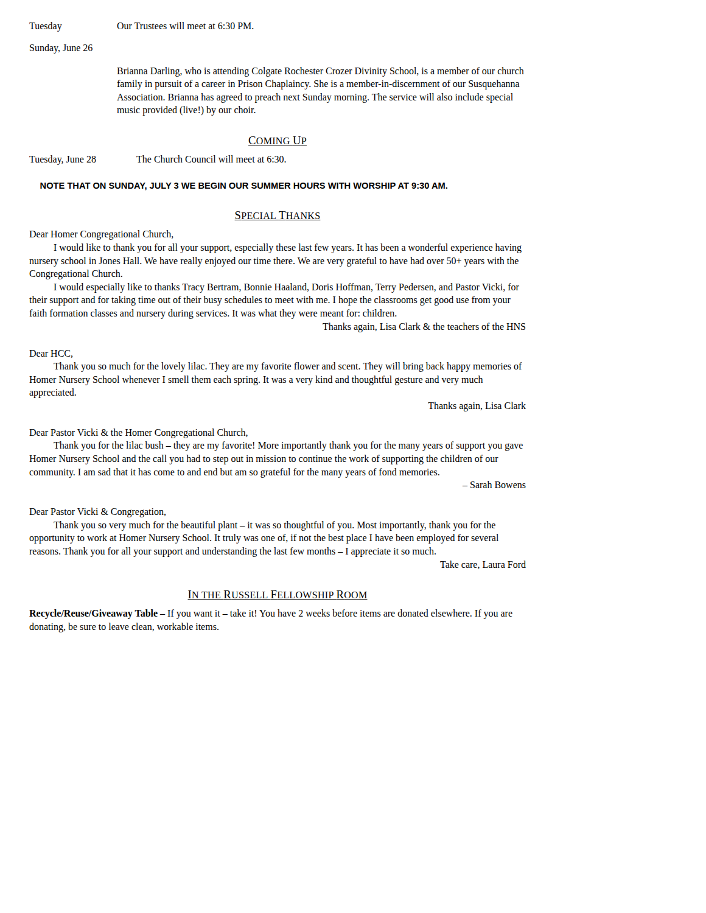Tuesday
Our Trustees will meet at 6:30 PM.
Sunday, June 26
Brianna Darling, who is attending Colgate Rochester Crozer Divinity School, is a member of our church family in pursuit of a career in Prison Chaplaincy. She is a member-in-discernment of our Susquehanna Association. Brianna has agreed to preach next Sunday morning. The service will also include special music provided (live!) by our choir.
COMING UP
Tuesday, June 28
The Church Council will meet at 6:30.
NOTE THAT ON SUNDAY, JULY 3 WE BEGIN OUR SUMMER HOURS WITH WORSHIP AT 9:30 AM.
SPECIAL THANKS
Dear Homer Congregational Church,
I would like to thank you for all your support, especially these last few years. It has been a wonderful experience having nursery school in Jones Hall. We have really enjoyed our time there. We are very grateful to have had over 50+ years with the Congregational Church.
I would especially like to thanks Tracy Bertram, Bonnie Haaland, Doris Hoffman, Terry Pedersen, and Pastor Vicki, for their support and for taking time out of their busy schedules to meet with me. I hope the classrooms get good use from your faith formation classes and nursery during services. It was what they were meant for: children.
Thanks again, Lisa Clark & the teachers of the HNS
Dear HCC,
Thank you so much for the lovely lilac. They are my favorite flower and scent. They will bring back happy memories of Homer Nursery School whenever I smell them each spring. It was a very kind and thoughtful gesture and very much appreciated.
Thanks again, Lisa Clark
Dear Pastor Vicki & the Homer Congregational Church,
Thank you for the lilac bush – they are my favorite! More importantly thank you for the many years of support you gave Homer Nursery School and the call you had to step out in mission to continue the work of supporting the children of our community. I am sad that it has come to and end but am so grateful for the many years of fond memories.
– Sarah Bowens
Dear Pastor Vicki & Congregation,
Thank you so very much for the beautiful plant – it was so thoughtful of you. Most importantly, thank you for the opportunity to work at Homer Nursery School. It truly was one of, if not the best place I have been employed for several reasons. Thank you for all your support and understanding the last few months – I appreciate it so much.
Take care, Laura Ford
IN THE RUSSELL FELLOWSHIP ROOM
Recycle/Reuse/Giveaway Table – If you want it – take it! You have 2 weeks before items are donated elsewhere. If you are donating, be sure to leave clean, workable items.